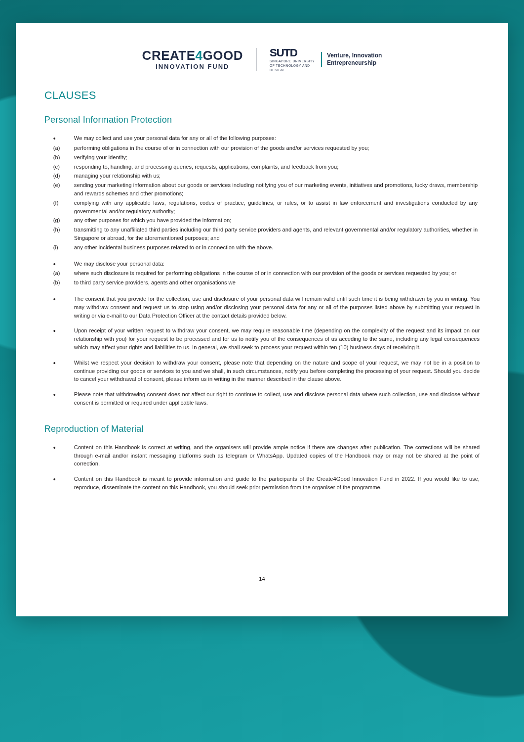CREATE4 GOOD
INNOVATION FUND
SUTD
Singapore University of Technology and Design
Venture, Innovation
Entrepreneurship
CLAUSES
Personal Information Protection
We may collect and use your personal data for any or all of the following purposes:
(a) performing obligations in the course of or in connection with our provision of the goods and/or services requested by you;
(b) verifying your identity;
(c) responding to, handling, and processing queries, requests, applications, complaints, and feedback from you;
(d) managing your relationship with us;
(e) sending your marketing information about our goods or services including notifying you of our marketing events, initiatives and promotions, lucky draws, membership and rewards schemes and other promotions;
(f) complying with any applicable laws, regulations, codes of practice, guidelines, or rules, or to assist in law enforcement and investigations conducted by any governmental and/or regulatory authority;
(g) any other purposes for which you have provided the information;
(h) transmitting to any unaffiliated third parties including our third party service providers and agents, and relevant governmental and/or regulatory authorities, whether in Singapore or abroad, for the aforementioned purposes; and
(i) any other incidental business purposes related to or in connection with the above.
We may disclose your personal data:
(a) where such disclosure is required for performing obligations in the course of or in connection with our provision of the goods or services requested by you; or
(b) to third party service providers, agents and other organisations we
The consent that you provide for the collection, use and disclosure of your personal data will remain valid until such time it is being withdrawn by you in writing. You may withdraw consent and request us to stop using and/or disclosing your personal data for any or all of the purposes listed above by submitting your request in writing or via e-mail to our Data Protection Officer at the contact details provided below.
Upon receipt of your written request to withdraw your consent, we may require reasonable time (depending on the complexity of the request and its impact on our relationship with you) for your request to be processed and for us to notify you of the consequences of us acceding to the same, including any legal consequences which may affect your rights and liabilities to us. In general, we shall seek to process your request within ten (10) business days of receiving it.
Whilst we respect your decision to withdraw your consent, please note that depending on the nature and scope of your request, we may not be in a position to continue providing our goods or services to you and we shall, in such circumstances, notify you before completing the processing of your request. Should you decide to cancel your withdrawal of consent, please inform us in writing in the manner described in the clause above.
Please note that withdrawing consent does not affect our right to continue to collect, use and disclose personal data where such collection, use and disclose without consent is permitted or required under applicable laws.
Reproduction of Material
Content on this Handbook is correct at writing, and the organisers will provide ample notice if there are changes after publication. The corrections will be shared through e-mail and/or instant messaging platforms such as telegram or WhatsApp. Updated copies of the Handbook may or may not be shared at the point of correction.
Content on this Handbook is meant to provide information and guide to the participants of the Create4Good Innovation Fund in 2022. If you would like to use, reproduce, disseminate the content on this Handbook, you should seek prior permission from the organiser of the programme.
14